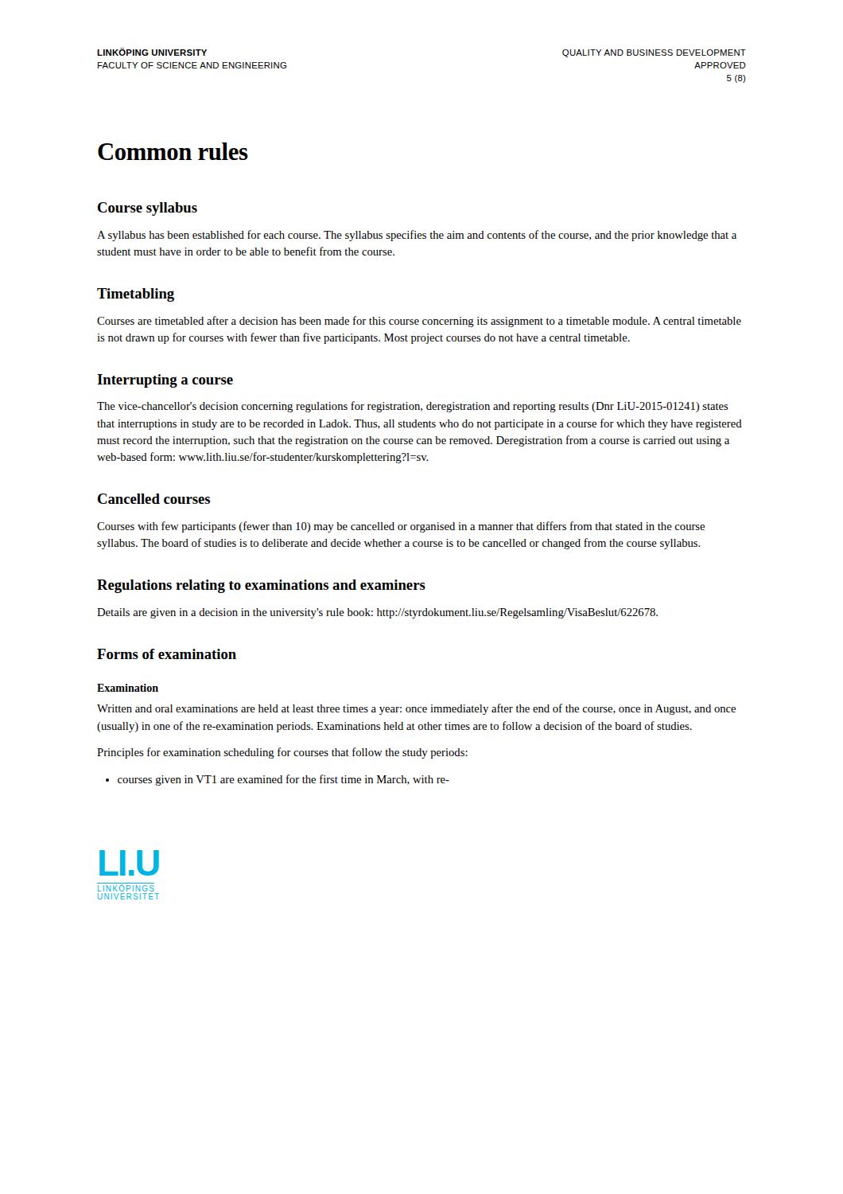LINKÖPING UNIVERSITY
FACULTY OF SCIENCE AND ENGINEERING
QUALITY AND BUSINESS DEVELOPMENT
APPROVED
5 (8)
Common rules
Course syllabus
A syllabus has been established for each course. The syllabus specifies the aim and contents of the course, and the prior knowledge that a student must have in order to be able to benefit from the course.
Timetabling
Courses are timetabled after a decision has been made for this course concerning its assignment to a timetable module. A central timetable is not drawn up for courses with fewer than five participants. Most project courses do not have a central timetable.
Interrupting a course
The vice-chancellor's decision concerning regulations for registration, deregistration and reporting results (Dnr LiU-2015-01241) states that interruptions in study are to be recorded in Ladok. Thus, all students who do not participate in a course for which they have registered must record the interruption, such that the registration on the course can be removed. Deregistration from a course is carried out using a web-based form: www.lith.liu.se/for-studenter/kurskomplettering?l=sv.
Cancelled courses
Courses with few participants (fewer than 10) may be cancelled or organised in a manner that differs from that stated in the course syllabus. The board of studies is to deliberate and decide whether a course is to be cancelled or changed from the course syllabus.
Regulations relating to examinations and examiners
Details are given in a decision in the university's rule book: http://styrdokument.liu.se/Regelsamling/VisaBeslut/622678.
Forms of examination
Examination
Written and oral examinations are held at least three times a year: once immediately after the end of the course, once in August, and once (usually) in one of the re-examination periods. Examinations held at other times are to follow a decision of the board of studies.
Principles for examination scheduling for courses that follow the study periods:
courses given in VT1 are examined for the first time in March, with re-
LI. U LINKÖPINGS UNIVERSITET